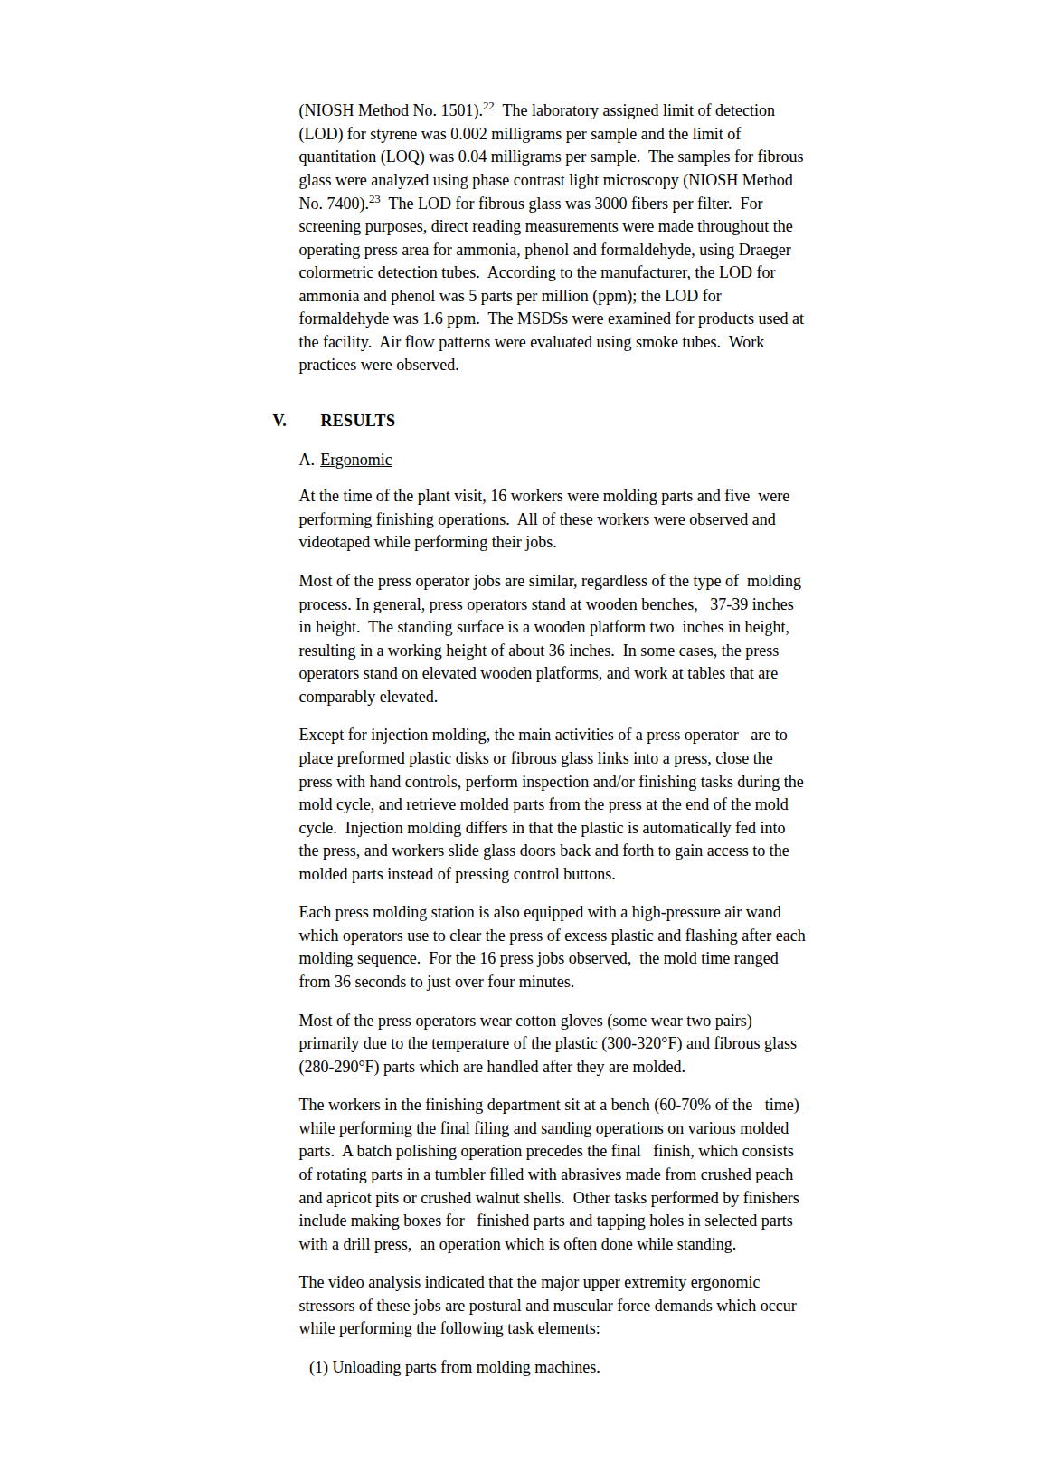(NIOSH Method No. 1501).22 The laboratory assigned limit of detection (LOD) for styrene was 0.002 milligrams per sample and the limit of quantitation (LOQ) was 0.04 milligrams per sample. The samples for fibrous glass were analyzed using phase contrast light microscopy (NIOSH Method No. 7400).23 The LOD for fibrous glass was 3000 fibers per filter. For screening purposes, direct reading measurements were made throughout the operating press area for ammonia, phenol and formaldehyde, using Draeger colormetric detection tubes. According to the manufacturer, the LOD for ammonia and phenol was 5 parts per million (ppm); the LOD for formaldehyde was 1.6 ppm. The MSDSs were examined for products used at the facility. Air flow patterns were evaluated using smoke tubes. Work practices were observed.
V. RESULTS
A. Ergonomic
At the time of the plant visit, 16 workers were molding parts and five were performing finishing operations. All of these workers were observed and videotaped while performing their jobs.
Most of the press operator jobs are similar, regardless of the type of molding process. In general, press operators stand at wooden benches, 37-39 inches in height. The standing surface is a wooden platform two inches in height, resulting in a working height of about 36 inches. In some cases, the press operators stand on elevated wooden platforms, and work at tables that are comparably elevated.
Except for injection molding, the main activities of a press operator are to place preformed plastic disks or fibrous glass links into a press, close the press with hand controls, perform inspection and/or finishing tasks during the mold cycle, and retrieve molded parts from the press at the end of the mold cycle. Injection molding differs in that the plastic is automatically fed into the press, and workers slide glass doors back and forth to gain access to the molded parts instead of pressing control buttons.
Each press molding station is also equipped with a high-pressure air wand which operators use to clear the press of excess plastic and flashing after each molding sequence. For the 16 press jobs observed, the mold time ranged from 36 seconds to just over four minutes.
Most of the press operators wear cotton gloves (some wear two pairs) primarily due to the temperature of the plastic (300-320°F) and fibrous glass (280-290°F) parts which are handled after they are molded.
The workers in the finishing department sit at a bench (60-70% of the time) while performing the final filing and sanding operations on various molded parts. A batch polishing operation precedes the final finish, which consists of rotating parts in a tumbler filled with abrasives made from crushed peach and apricot pits or crushed walnut shells. Other tasks performed by finishers include making boxes for finished parts and tapping holes in selected parts with a drill press, an operation which is often done while standing.
The video analysis indicated that the major upper extremity ergonomic stressors of these jobs are postural and muscular force demands which occur while performing the following task elements:
(1) Unloading parts from molding machines.